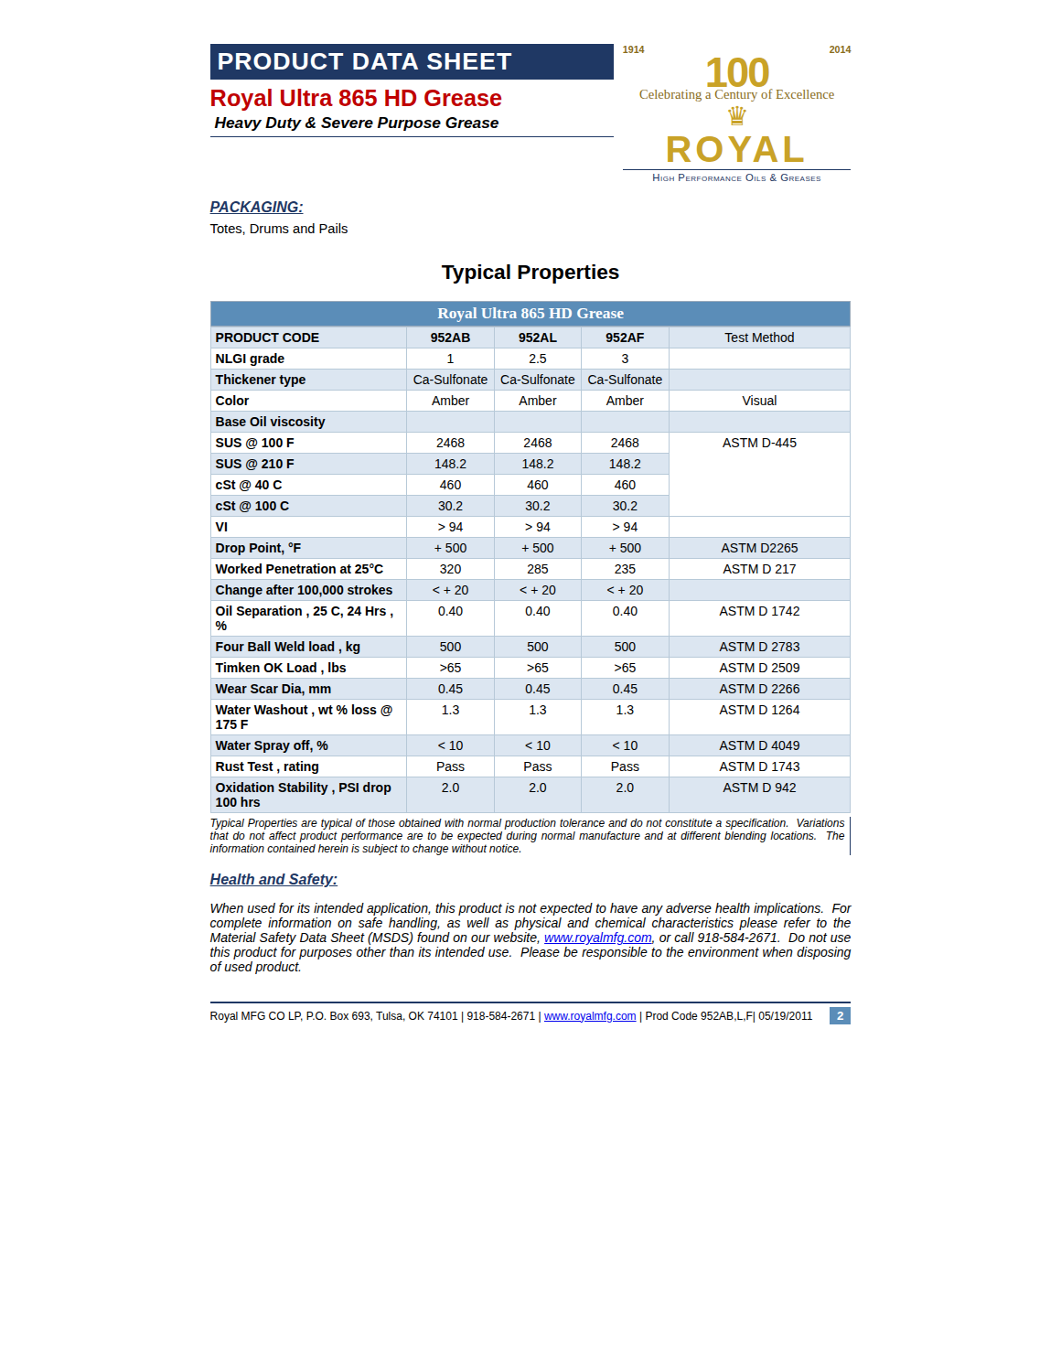PRODUCT DATA SHEET
Royal Ultra 865 HD Grease
Heavy Duty & Severe Purpose Grease
19142014
100
Celebrating a Century of Excellence
♛
ROYAL
High Performance Oils & Greases
PACKAGING:
Totes, Drums and Pails
Typical Properties
Royal Ultra 865 HD Grease
| PRODUCT CODE | 952AB | 952AL | 952AF | Test Method |
| NLGI grade | 1 | 2.5 | 3 | |
| Thickener type | Ca-Sulfonate | Ca-Sulfonate | Ca-Sulfonate | |
| Color | Amber | Amber | Amber | Visual |
| Base Oil viscosity | | | | |
| SUS @ 100 F | 2468 | 2468 | 2468 | ASTM D-445 |
| SUS @ 210 F | 148.2 | 148.2 | 148.2 |
| cSt @ 40 C | 460 | 460 | 460 |
| cSt @ 100 C | 30.2 | 30.2 | 30.2 |
| VI | > 94 | > 94 | > 94 | |
| Drop Point, °F | + 500 | + 500 | + 500 | ASTM D2265 |
| Worked Penetration at 25°C | 320 | 285 | 235 | ASTM D 217 |
| Change after 100,000 strokes | < + 20 | < + 20 | < + 20 | |
| Oil Separation , 25 C, 24 Hrs , % | 0.40 | 0.40 | 0.40 | ASTM D 1742 |
| Four Ball Weld load , kg | 500 | 500 | 500 | ASTM D 2783 |
| Timken OK Load , lbs | >65 | >65 | >65 | ASTM D 2509 |
| Wear Scar Dia, mm | 0.45 | 0.45 | 0.45 | ASTM D 2266 |
| Water Washout , wt % loss @ 175 F | 1.3 | 1.3 | 1.3 | ASTM D 1264 |
| Water Spray off, % | < 10 | < 10 | < 10 | ASTM D 4049 |
| Rust Test , rating | Pass | Pass | Pass | ASTM D 1743 |
| Oxidation Stability , PSI drop 100 hrs | 2.0 | 2.0 | 2.0 | ASTM D 942 |
Typical Properties are typical of those obtained with normal production tolerance and do not constitute a specification. Variations that do not affect product performance are to be expected during normal manufacture and at different blending locations. The information contained herein is subject to change without notice.
Health and Safety:
When used for its intended application, this product is not expected to have any adverse health implications. For complete information on safe handling, as well as physical and chemical characteristics please refer to the Material Safety Data Sheet (MSDS) found on our website, www.royalmfg.com, or call 918-584-2671. Do not use this product for purposes other than its intended use. Please be responsible to the environment when disposing of used product.
Royal MFG CO LP, P.O. Box 693, Tulsa, OK 74101 | 918-584-2671 | www.royalmfg.com | Prod Code 952AB,L,F| 05/19/2011
2